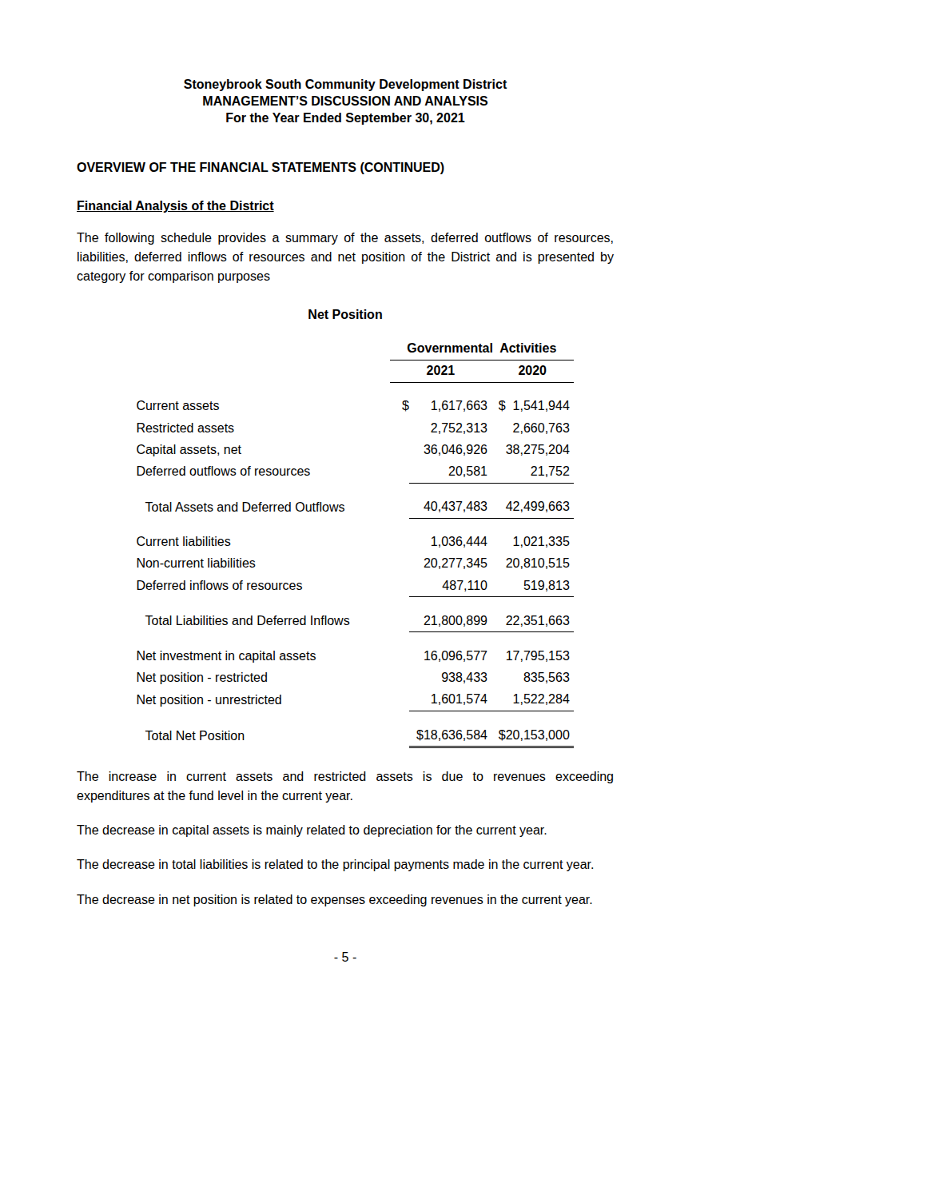Stoneybrook South Community Development District
MANAGEMENT’S DISCUSSION AND ANALYSIS
For the Year Ended September 30, 2021
OVERVIEW OF THE FINANCIAL STATEMENTS (CONTINUED)
Financial Analysis of the District
The following schedule provides a summary of the assets, deferred outflows of resources, liabilities, deferred inflows of resources and net position of the District and is presented by category for comparison purposes
Net Position
| | | Governmental Activities |
| | | 2021 | 2020 |
| Current assets | $ | 1,617,663 | $ 1,541,944 |
| Restricted assets | | 2,752,313 | 2,660,763 |
| Capital assets, net | | 36,046,926 | 38,275,204 |
| Deferred outflows of resources | | 20,581 | 21,752 |
| | Total Assets and Deferred Outflows | | 40,437,483 | 42,499,663 |
| Current liabilities | | 1,036,444 | 1,021,335 |
| Non-current liabilities | | 20,277,345 | 20,810,515 |
| Deferred inflows of resources | | 487,110 | 519,813 |
| | Total Liabilities and Deferred Inflows | | 21,800,899 | 22,351,663 |
| Net investment in capital assets | | 16,096,577 | 17,795,153 |
| Net position - restricted | | 938,433 | 835,563 |
| Net position - unrestricted | | 1,601,574 | 1,522,284 |
| | Total Net Position | | $18,636,584 | $20,153,000 |
The increase in current assets and restricted assets is due to revenues exceeding expenditures at the fund level in the current year.
The decrease in capital assets is mainly related to depreciation for the current year.
The decrease in total liabilities is related to the principal payments made in the current year.
The decrease in net position is related to expenses exceeding revenues in the current year.
- 5 -